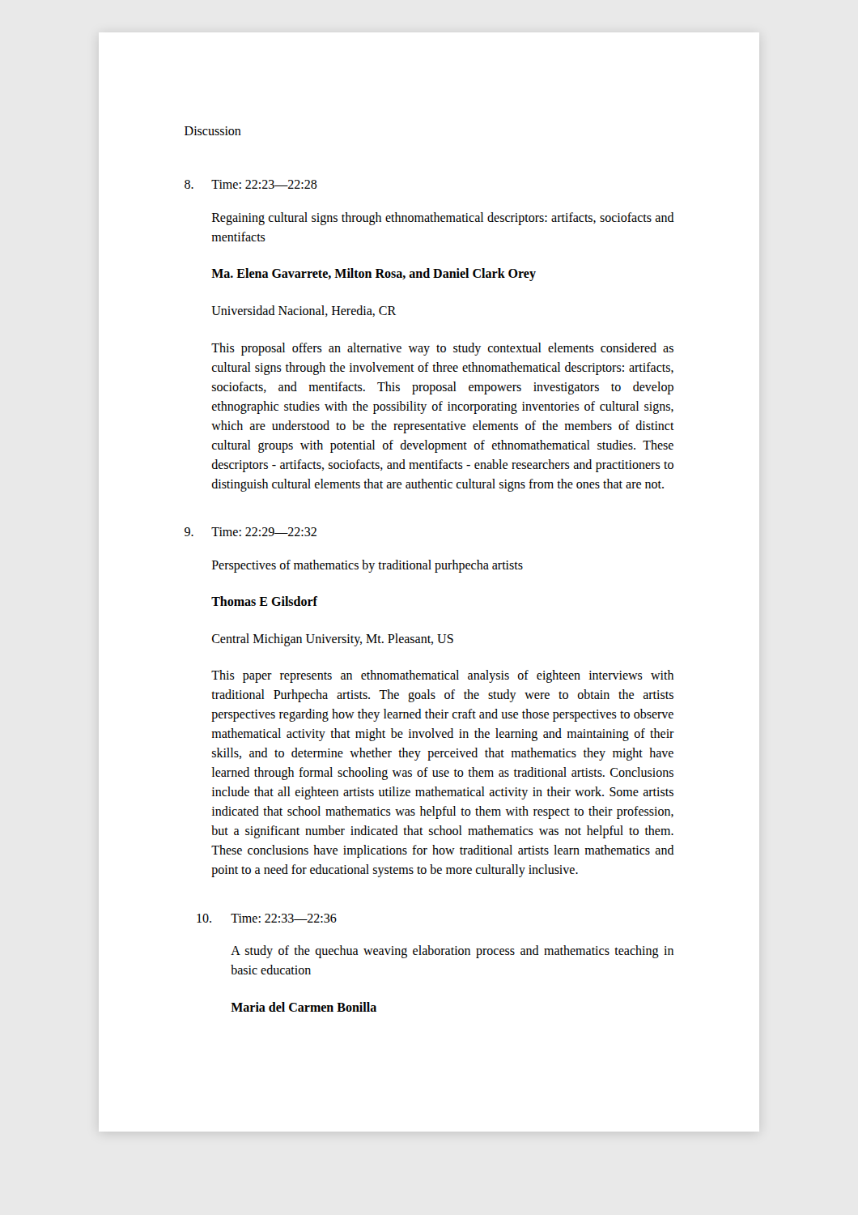Discussion
Time: 22:23―22:28
Regaining cultural signs through ethnomathematical descriptors: artifacts, sociofacts and mentifacts
Ma. Elena Gavarrete, Milton Rosa, and Daniel Clark Orey
Universidad Nacional, Heredia, CR
This proposal offers an alternative way to study contextual elements considered as cultural signs through the involvement of three ethnomathematical descriptors: artifacts, sociofacts, and mentifacts. This proposal empowers investigators to develop ethnographic studies with the possibility of incorporating inventories of cultural signs, which are understood to be the representative elements of the members of distinct cultural groups with potential of development of ethnomathematical studies. These descriptors - artifacts, sociofacts, and mentifacts - enable researchers and practitioners to distinguish cultural elements that are authentic cultural signs from the ones that are not.
Time: 22:29―22:32
Perspectives of mathematics by traditional purhpecha artists
Thomas E Gilsdorf
Central Michigan University, Mt. Pleasant, US
This paper represents an ethnomathematical analysis of eighteen interviews with traditional Purhpecha artists. The goals of the study were to obtain the artists perspectives regarding how they learned their craft and use those perspectives to observe mathematical activity that might be involved in the learning and maintaining of their skills, and to determine whether they perceived that mathematics they might have learned through formal schooling was of use to them as traditional artists. Conclusions include that all eighteen artists utilize mathematical activity in their work. Some artists indicated that school mathematics was helpful to them with respect to their profession, but a significant number indicated that school mathematics was not helpful to them. These conclusions have implications for how traditional artists learn mathematics and point to a need for educational systems to be more culturally inclusive.
Time: 22:33―22:36
A study of the quechua weaving elaboration process and mathematics teaching in basic education
Maria del Carmen Bonilla